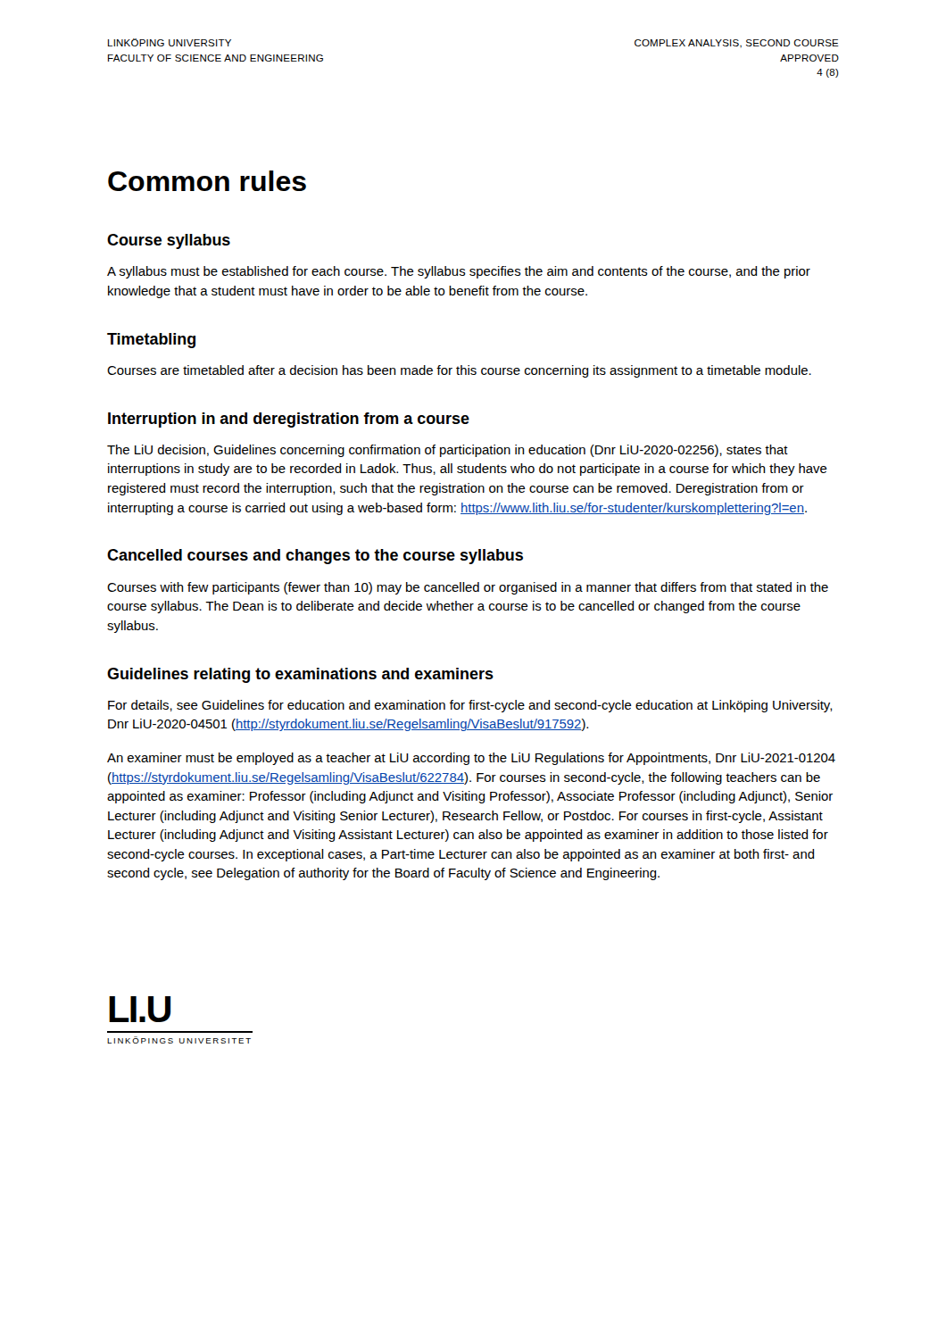Linköping University
Faculty of Science and Engineering
Complex analysis, second course
Approved
4 (8)
Common rules
Course syllabus
A syllabus must be established for each course. The syllabus specifies the aim and contents of the course, and the prior knowledge that a student must have in order to be able to benefit from the course.
Timetabling
Courses are timetabled after a decision has been made for this course concerning its assignment to a timetable module.
Interruption in and deregistration from a course
The LiU decision, Guidelines concerning confirmation of participation in education (Dnr LiU-2020-02256), states that interruptions in study are to be recorded in Ladok. Thus, all students who do not participate in a course for which they have registered must record the interruption, such that the registration on the course can be removed. Deregistration from or interrupting a course is carried out using a web-based form: https://www.lith.liu.se/for-studenter/kurskomplettering?l=en.
Cancelled courses and changes to the course syllabus
Courses with few participants (fewer than 10) may be cancelled or organised in a manner that differs from that stated in the course syllabus. The Dean is to deliberate and decide whether a course is to be cancelled or changed from the course syllabus.
Guidelines relating to examinations and examiners
For details, see Guidelines for education and examination for first-cycle and second-cycle education at Linköping University, Dnr LiU-2020-04501 (http://styrdokument.liu.se/Regelsamling/VisaBeslut/917592).
An examiner must be employed as a teacher at LiU according to the LiU Regulations for Appointments, Dnr LiU-2021-01204 (https://styrdokument.liu.se/Regelsamling/VisaBeslut/622784). For courses in second-cycle, the following teachers can be appointed as examiner: Professor (including Adjunct and Visiting Professor), Associate Professor (including Adjunct), Senior Lecturer (including Adjunct and Visiting Senior Lecturer), Research Fellow, or Postdoc. For courses in first-cycle, Assistant Lecturer (including Adjunct and Visiting Assistant Lecturer) can also be appointed as examiner in addition to those listed for second-cycle courses. In exceptional cases, a Part-time Lecturer can also be appointed as an examiner at both first- and second cycle, see Delegation of authority for the Board of Faculty of Science and Engineering.
LI.U
Linköpings universitet